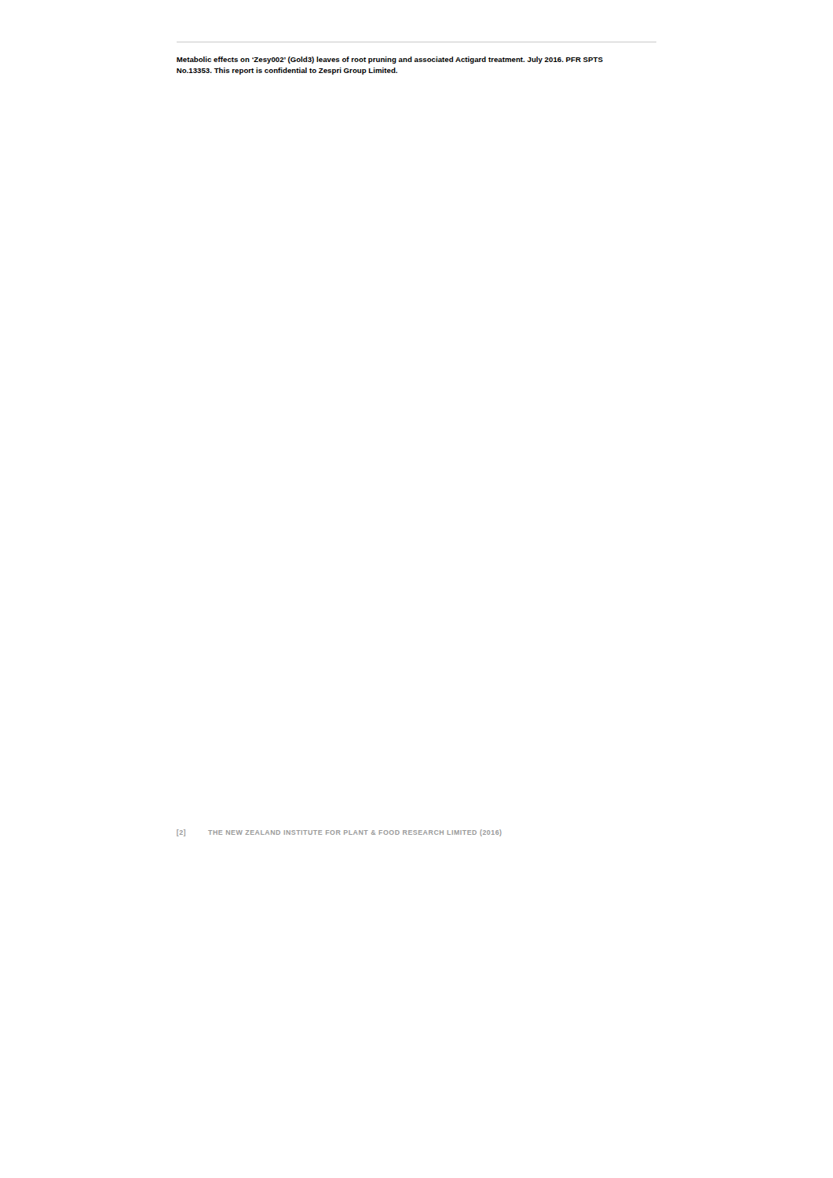Metabolic effects on ‘Zesy002’ (Gold3) leaves of root pruning and associated Actigard treatment. July 2016. PFR SPTS No.13353. This report is confidential to Zespri Group Limited.
[2] THE NEW ZEALAND INSTITUTE FOR PLANT & FOOD RESEARCH LIMITED (2016)